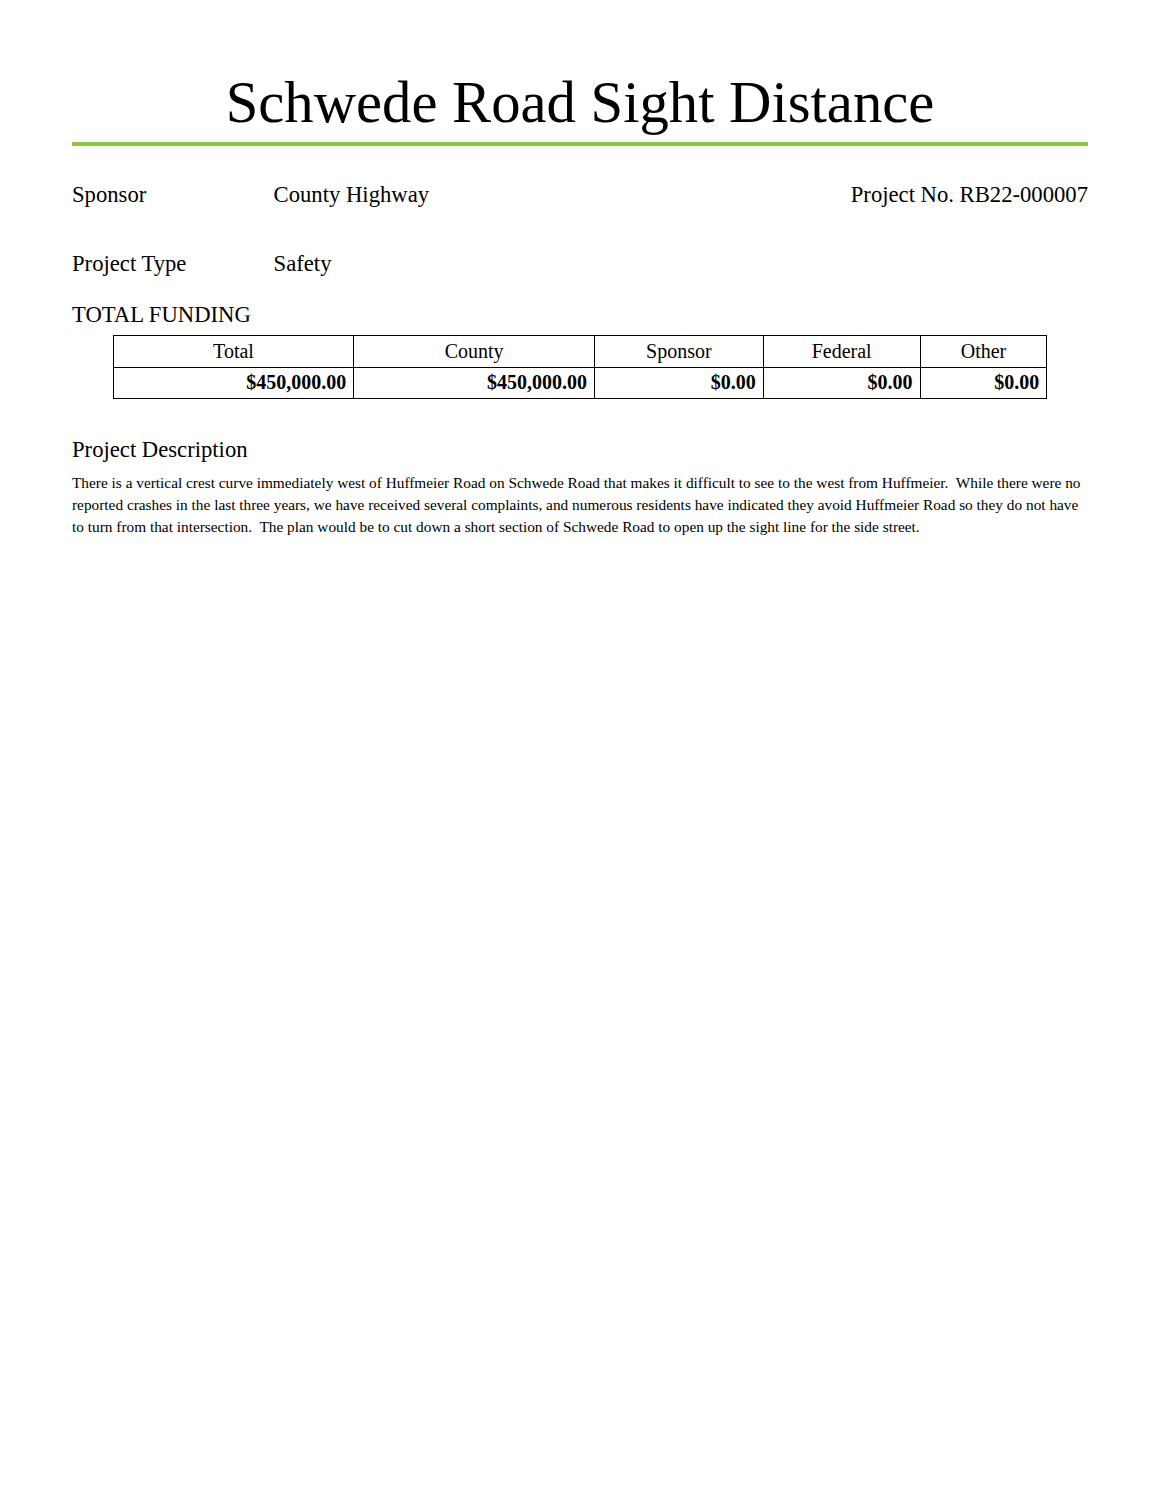Schwede Road Sight Distance
Sponsor
County Highway
Project No. RB22-000007
Project Type
Safety
TOTAL FUNDING
| Total | County | Sponsor | Federal | Other |
| --- | --- | --- | --- | --- |
| $450,000.00 | $450,000.00 | $0.00 | $0.00 | $0.00 |
Project Description
There is a vertical crest curve immediately west of Huffmeier Road on Schwede Road that makes it difficult to see to the west from Huffmeier. While there were no reported crashes in the last three years, we have received several complaints, and numerous residents have indicated they avoid Huffmeier Road so they do not have to turn from that intersection. The plan would be to cut down a short section of Schwede Road to open up the sight line for the side street.